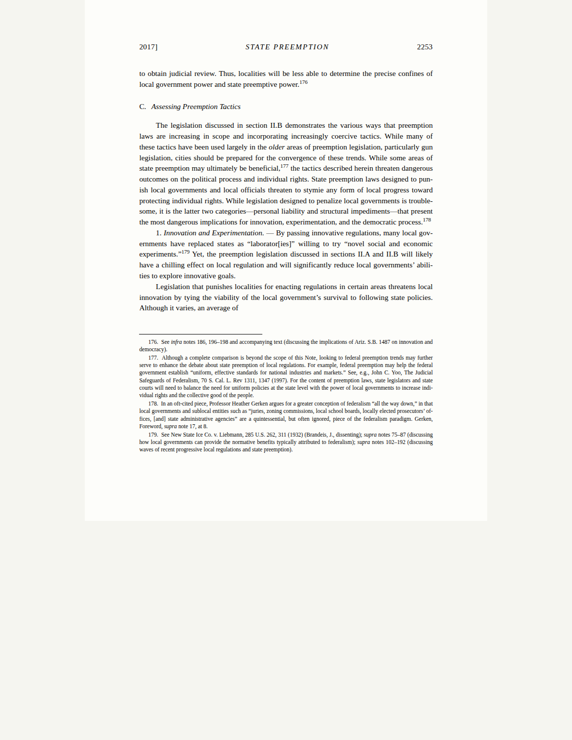2017] State Preemption 2253
to obtain judicial review. Thus, localities will be less able to determine the precise confines of local government power and state preemptive power.176
C. Assessing Preemption Tactics
The legislation discussed in section II.B demonstrates the various ways that preemption laws are increasing in scope and incorporating increasingly coercive tactics. While many of these tactics have been used largely in the older areas of preemption legislation, particularly gun legislation, cities should be prepared for the convergence of these trends. While some areas of state preemption may ultimately be beneficial,177 the tactics described herein threaten dangerous outcomes on the political process and individual rights. State preemption laws designed to punish local governments and local officials threaten to stymie any form of local progress toward protecting individual rights. While legislation designed to penalize local governments is troublesome, it is the latter two categories—personal liability and structural impediments—that present the most dangerous implications for innovation, experimentation, and the democratic process.178
1. Innovation and Experimentation. — By passing innovative regulations, many local governments have replaced states as “laborator[ies]” willing to try “novel social and economic experiments.”179 Yet, the preemption legislation discussed in sections II.A and II.B will likely have a chilling effect on local regulation and will significantly reduce local governments’ abilities to explore innovative goals.
Legislation that punishes localities for enacting regulations in certain areas threatens local innovation by tying the viability of the local government’s survival to following state policies. Although it varies, an average of
176. See infra notes 186, 196–198 and accompanying text (discussing the implications of Ariz. S.B. 1487 on innovation and democracy).
177. Although a complete comparison is beyond the scope of this Note, looking to federal preemption trends may further serve to enhance the debate about state preemption of local regulations. For example, federal preemption may help the federal government establish “uniform, effective standards for national industries and markets.” See, e.g., John C. Yoo, The Judicial Safeguards of Federalism, 70 S. Cal. L. Rev 1311, 1347 (1997). For the content of preemption laws, state legislators and state courts will need to balance the need for uniform policies at the state level with the power of local governments to increase individual rights and the collective good of the people.
178. In an oft-cited piece, Professor Heather Gerken argues for a greater conception of federalism “all the way down,” in that local governments and sublocal entities such as “juries, zoning commissions, local school boards, locally elected prosecutors’ offices, [and] state administrative agencies” are a quintessential, but often ignored, piece of the federalism paradigm. Gerken, Foreword, supra note 17, at 8.
179. See New State Ice Co. v. Liebmann, 285 U.S. 262, 311 (1932) (Brandeis, J., dissenting); supra notes 75–87 (discussing how local governments can provide the normative benefits typically attributed to federalism); supra notes 102–192 (discussing waves of recent progressive local regulations and state preemption).